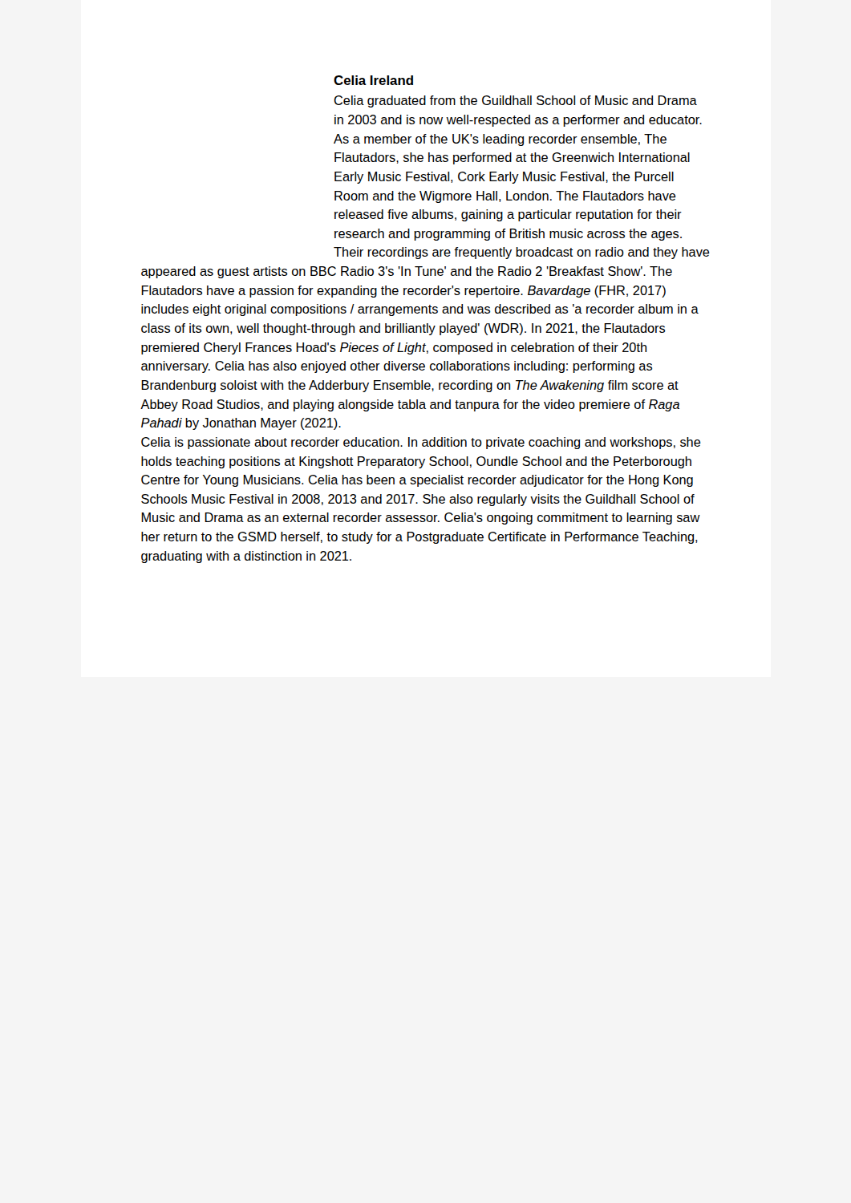Celia Ireland
Celia graduated from the Guildhall School of Music and Drama in 2003 and is now well-respected as a performer and educator. As a member of the UK's leading recorder ensemble, The Flautadors, she has performed at the Greenwich International Early Music Festival, Cork Early Music Festival, the Purcell Room and the Wigmore Hall, London. The Flautadors have released five albums, gaining a particular reputation for their research and programming of British music across the ages. Their recordings are frequently broadcast on radio and they have appeared as guest artists on BBC Radio 3's 'In Tune' and the Radio 2 'Breakfast Show'. The Flautadors have a passion for expanding the recorder's repertoire. Bavardage (FHR, 2017) includes eight original compositions / arrangements and was described as 'a recorder album in a class of its own, well thought-through and brilliantly played' (WDR). In 2021, the Flautadors premiered Cheryl Frances Hoad's Pieces of Light, composed in celebration of their 20th anniversary. Celia has also enjoyed other diverse collaborations including: performing as Brandenburg soloist with the Adderbury Ensemble, recording on The Awakening film score at Abbey Road Studios, and playing alongside tabla and tanpura for the video premiere of Raga Pahadi by Jonathan Mayer (2021).
Celia is passionate about recorder education. In addition to private coaching and workshops, she holds teaching positions at Kingshott Preparatory School, Oundle School and the Peterborough Centre for Young Musicians. Celia has been a specialist recorder adjudicator for the Hong Kong Schools Music Festival in 2008, 2013 and 2017. She also regularly visits the Guildhall School of Music and Drama as an external recorder assessor. Celia's ongoing commitment to learning saw her return to the GSMD herself, to study for a Postgraduate Certificate in Performance Teaching, graduating with a distinction in 2021.